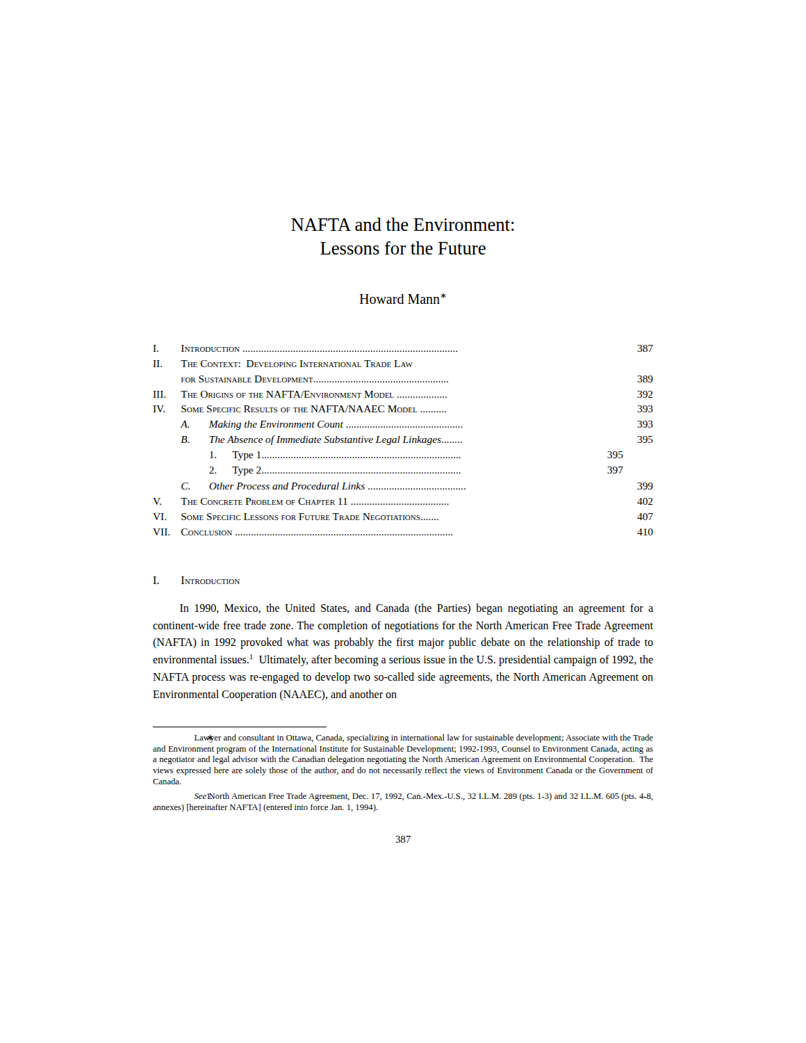NAFTA and the Environment:
Lessons for the Future
Howard Mann∗
| I. | Introduction ................................................................................. | 387 |
| II. | The Context: Developing International Trade Law | |
| | for Sustainable Development ................................................... | 389 |
| III. | The Origins of the NAFTA/Environment Model ................... | 392 |
| IV. | Some Specific Results of the NAFTA/NAAEC Model .......... | 393 |
| | A. | Making the Environment Count ............................................ | 393 |
| | B. | The Absence of Immediate Substantive Legal Linkages ........ | 395 |
| | | / 1. / Type 1 ........................................................................... / 395 / / 2. / Type 2 ........................................................................... / 397 / | |
| | C. | Other Process and Procedural Links ..................................... | 399 |
| V. | The Concrete Problem of Chapter 11 ..................................... | 402 |
| VI. | Some Specific Lessons for Future Trade Negotiations ....... | 407 |
| VII. | Conclusion .................................................................................. | 410 |
I. Introduction
In 1990, Mexico, the United States, and Canada (the Parties) began negotiating an agreement for a continent-wide free trade zone. The completion of negotiations for the North American Free Trade Agreement (NAFTA) in 1992 provoked what was probably the first major public debate on the relationship of trade to environmental issues.1 Ultimately, after becoming a serious issue in the U.S. presidential campaign of 1992, the NAFTA process was re-engaged to develop two so-called side agreements, the North American Agreement on Environmental Cooperation (NAAEC), and another on
∗Lawyer and consultant in Ottawa, Canada, specializing in international law for sustainable development; Associate with the Trade and Environment program of the International Institute for Sustainable Development; 1992-1993, Counsel to Environment Canada, acting as a negotiator and legal advisor with the Canadian delegation negotiating the North American Agreement on Environmental Cooperation. The views expressed here are solely those of the author, and do not necessarily reflect the views of Environment Canada or the Government of Canada.
1. See North American Free Trade Agreement, Dec. 17, 1992, Can.-Mex.-U.S., 32 I.L.M. 289 (pts. 1-3) and 32 I.L.M. 605 (pts. 4-8, annexes) [hereinafter NAFTA] (entered into force Jan. 1, 1994).
387